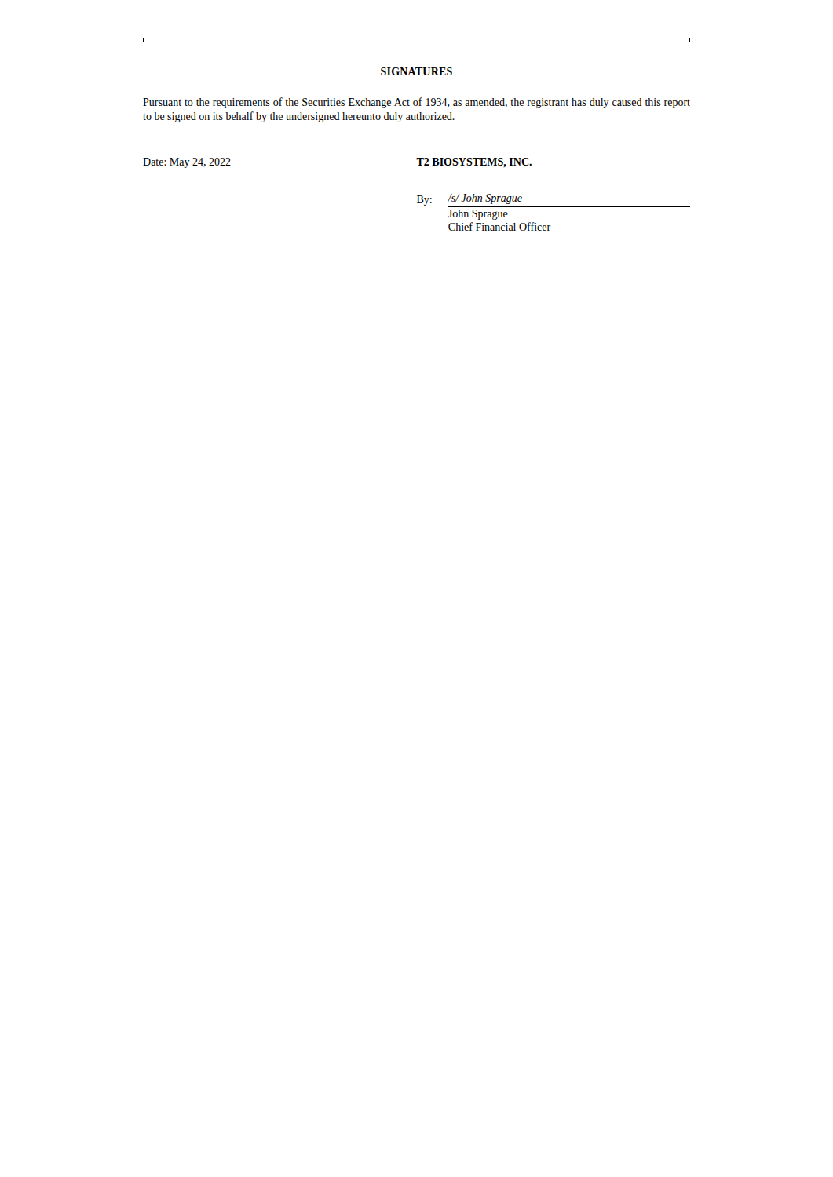SIGNATURES
Pursuant to the requirements of the Securities Exchange Act of 1934, as amended, the registrant has duly caused this report to be signed on its behalf by the undersigned hereunto duly authorized.
| Date: May 24, 2022 | T2 BIOSYSTEMS, INC. |
| | / By: / /s/ John Sprague / / / John Sprague Chief Financial Officer / |